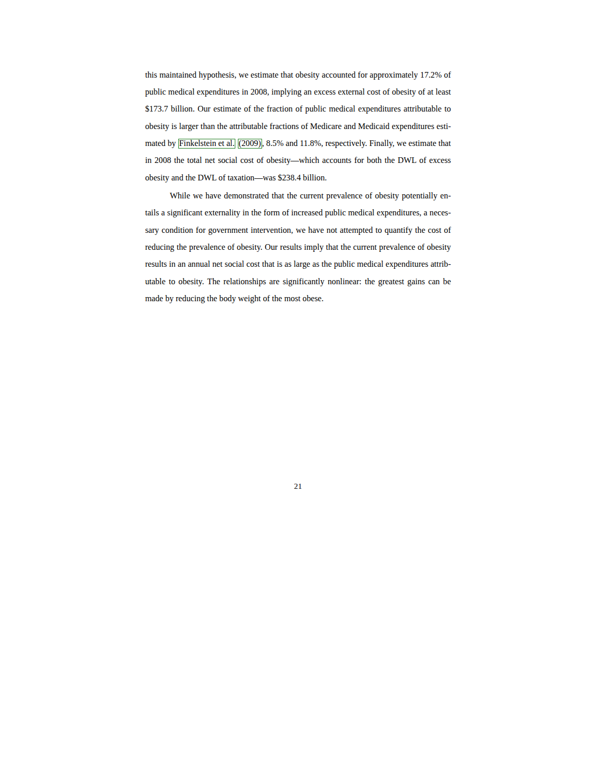this maintained hypothesis, we estimate that obesity accounted for approximately 17.2% of public medical expenditures in 2008, implying an excess external cost of obesity of at least $173.7 billion. Our estimate of the fraction of public medical expenditures attributable to obesity is larger than the attributable fractions of Medicare and Medicaid expenditures estimated by Finkelstein et al. (2009), 8.5% and 11.8%, respectively. Finally, we estimate that in 2008 the total net social cost of obesity—which accounts for both the DWL of excess obesity and the DWL of taxation—was $238.4 billion.
While we have demonstrated that the current prevalence of obesity potentially entails a significant externality in the form of increased public medical expenditures, a necessary condition for government intervention, we have not attempted to quantify the cost of reducing the prevalence of obesity. Our results imply that the current prevalence of obesity results in an annual net social cost that is as large as the public medical expenditures attributable to obesity. The relationships are significantly nonlinear: the greatest gains can be made by reducing the body weight of the most obese.
21